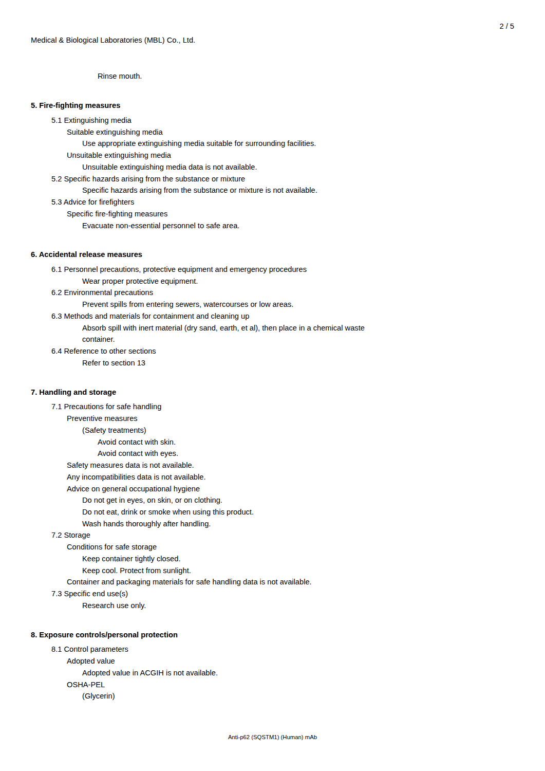2 / 5
Medical & Biological Laboratories (MBL) Co., Ltd.
Rinse mouth.
5. Fire-fighting measures
5.1 Extinguishing media
Suitable extinguishing media
Use appropriate extinguishing media suitable for surrounding facilities.
Unsuitable extinguishing media
Unsuitable extinguishing media data is not available.
5.2 Specific hazards arising from the substance or mixture
Specific hazards arising from the substance or mixture is not available.
5.3 Advice for firefighters
Specific fire-fighting measures
Evacuate non-essential personnel to safe area.
6. Accidental release measures
6.1 Personnel precautions, protective equipment and emergency procedures
Wear proper protective equipment.
6.2 Environmental precautions
Prevent spills from entering sewers, watercourses or low areas.
6.3 Methods and materials for containment and cleaning up
Absorb spill with inert material (dry sand, earth, et al), then place in a chemical waste
container.
6.4 Reference to other sections
Refer to section 13
7. Handling and storage
7.1 Precautions for safe handling
Preventive measures
(Safety treatments)
Avoid contact with skin.
Avoid contact with eyes.
Safety measures data is not available.
Any incompatibilities data is not available.
Advice on general occupational hygiene
Do not get in eyes, on skin, or on clothing.
Do not eat, drink or smoke when using this product.
Wash hands thoroughly after handling.
7.2 Storage
Conditions for safe storage
Keep container tightly closed.
Keep cool. Protect from sunlight.
Container and packaging materials for safe handling data is not available.
7.3 Specific end use(s)
Research use only.
8. Exposure controls/personal protection
8.1 Control parameters
Adopted value
Adopted value in ACGIH is not available.
OSHA-PEL
(Glycerin)
Anti-p62 (SQSTM1) (Human) mAb